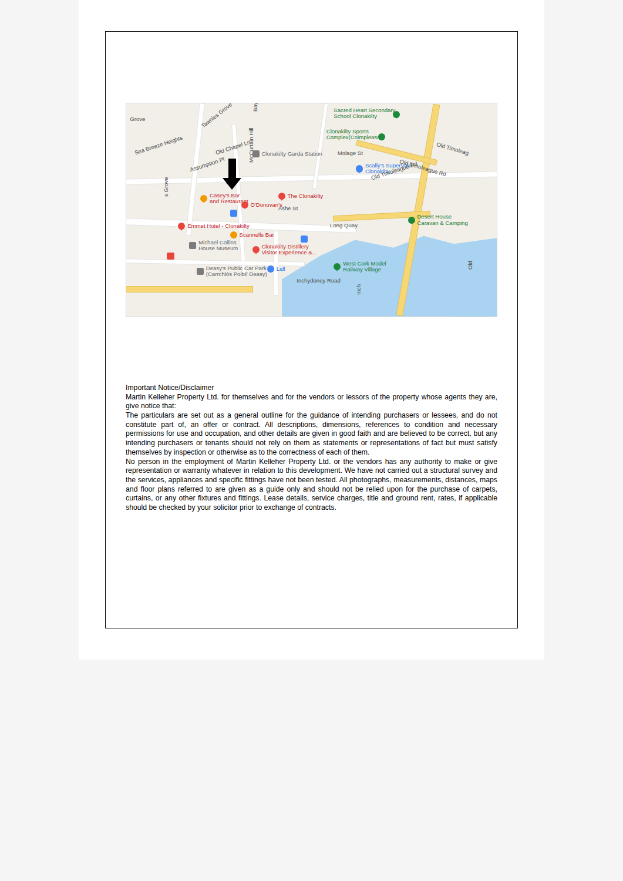Sacred Heart Secondary
School Clonakilty
Clonakilty Sports
Complex(Coimpleasc...
Grove
Tawnies Grove
Sea Breeze Heights
Old Chapel Ln
Bay View
Assumption Pl
McCurtain Hill
s Grove
32
Clonakilty Garda Station
Molage St
Scally's SuperValu
Clonakilty
Old Timoleague Rd
Old Timoleague Rd
Old Timoleag
Casey's Bar
and Restaurant
O'Donovan's
The Clonakilty
Ashe St
Emmet Hotel - Clonakilty
Scannells Bar
Michael Collins
House Museum
Long Quay
Desert House
Caravan & Camping
Clonakilty Distillery
Visitor Experience &...
Deasy's Public Car Park
(Carrchlós Poiblí Deasy)
Lidl
West Cork Model
Railway Village
Inchydoney Road
Old
Inch
Important Notice/Disclaimer
Martin Kelleher Property Ltd. for themselves and for the vendors or lessors of the property whose agents they are, give notice that:
The particulars are set out as a general outline for the guidance of intending purchasers or lessees, and do not constitute part of, an offer or contract. All descriptions, dimensions, references to condition and necessary permissions for use and occupation, and other details are given in good faith and are believed to be correct, but any intending purchasers or tenants should not rely on them as statements or representations of fact but must satisfy themselves by inspection or otherwise as to the correctness of each of them.
No person in the employment of Martin Kelleher Property Ltd. or the vendors has any authority to make or give representation or warranty whatever in relation to this development. We have not carried out a structural survey and the services, appliances and specific fittings have not been tested. All photographs, measurements, distances, maps and floor plans referred to are given as a guide only and should not be relied upon for the purchase of carpets, curtains, or any other fixtures and fittings. Lease details, service charges, title and ground rent, rates, if applicable should be checked by your solicitor prior to exchange of contracts.